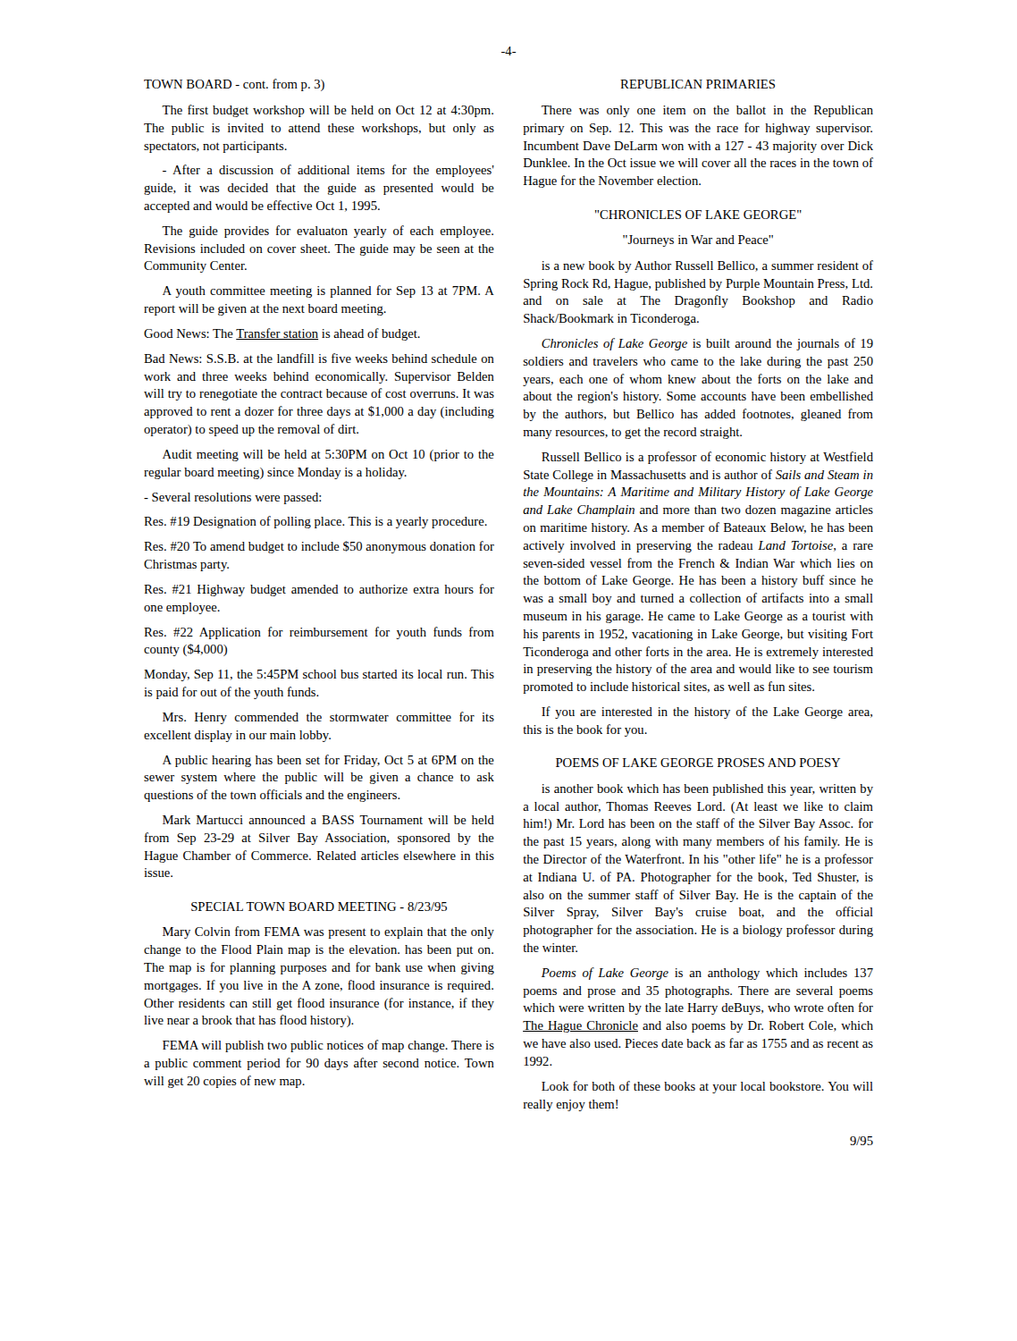-4-
TOWN BOARD - cont. from p. 3)
The first budget workshop will be held on Oct 12 at 4:30pm. The public is invited to attend these workshops, but only as spectators, not participants.
- After a discussion of additional items for the employees' guide, it was decided that the guide as presented would be accepted and would be effective Oct 1, 1995.
The guide provides for evaluaton yearly of each employee. Revisions included on cover sheet. The guide may be seen at the Community Center.
A youth committee meeting is planned for Sep 13 at 7PM. A report will be given at the next board meeting.
Good News: The Transfer station is ahead of budget.
Bad News: S.S.B. at the landfill is five weeks behind schedule on work and three weeks behind economically. Supervisor Belden will try to renegotiate the contract because of cost overruns. It was approved to rent a dozer for three days at $1,000 a day (including operator) to speed up the removal of dirt.
Audit meeting will be held at 5:30PM on Oct 10 (prior to the regular board meeting) since Monday is a holiday.
- Several resolutions were passed:
Res. #19 Designation of polling place. This is a yearly procedure.
Res. #20 To amend budget to include $50 anonymous donation for Christmas party.
Res. #21 Highway budget amended to authorize extra hours for one employee.
Res. #22 Application for reimbursement for youth funds from county ($4,000)
Monday, Sep 11, the 5:45PM school bus started its local run. This is paid for out of the youth funds.
Mrs. Henry commended the stormwater committee for its excellent display in our main lobby.
A public hearing has been set for Friday, Oct 5 at 6PM on the sewer system where the public will be given a chance to ask questions of the town officials and the engineers.
Mark Martucci announced a BASS Tournament will be held from Sep 23-29 at Silver Bay Association, sponsored by the Hague Chamber of Commerce. Related articles elsewhere in this issue.
SPECIAL TOWN BOARD MEETING - 8/23/95
Mary Colvin from FEMA was present to explain that the only change to the Flood Plain map is the elevation. has been put on. The map is for planning purposes and for bank use when giving mortgages. If you live in the A zone, flood insurance is required. Other residents can still get flood insurance (for instance, if they live near a brook that has flood history).
FEMA will publish two public notices of map change. There is a public comment period for 90 days after second notice. Town will get 20 copies of new map.
REPUBLICAN PRIMARIES
There was only one item on the ballot in the Republican primary on Sep. 12. This was the race for highway supervisor. Incumbent Dave DeLarm won with a 127 - 43 majority over Dick Dunklee. In the Oct issue we will cover all the races in the town of Hague for the November election.
"CHRONICLES OF LAKE GEORGE"
"Journeys in War and Peace"
is a new book by Author Russell Bellico, a summer resident of Spring Rock Rd, Hague, published by Purple Mountain Press, Ltd. and on sale at The Dragonfly Bookshop and Radio Shack/Bookmark in Ticonderoga.
Chronicles of Lake George is built around the journals of 19 soldiers and travelers who came to the lake during the past 250 years, each one of whom knew about the forts on the lake and about the region's history. Some accounts have been embellished by the authors, but Bellico has added footnotes, gleaned from many resources, to get the record straight.
Russell Bellico is a professor of economic history at Westfield State College in Massachusetts and is author of Sails and Steam in the Mountains: A Maritime and Military History of Lake George and Lake Champlain and more than two dozen magazine articles on maritime history. As a member of Bateaux Below, he has been actively involved in preserving the radeau Land Tortoise, a rare seven-sided vessel from the French & Indian War which lies on the bottom of Lake George. He has been a history buff since he was a small boy and turned a collection of artifacts into a small museum in his garage. He came to Lake George as a tourist with his parents in 1952, vacationing in Lake George, but visiting Fort Ticonderoga and other forts in the area. He is extremely interested in preserving the history of the area and would like to see tourism promoted to include historical sites, as well as fun sites.
If you are interested in the history of the Lake George area, this is the book for you.
POEMS OF LAKE GEORGE PROSES AND POESY
is another book which has been published this year, written by a local author, Thomas Reeves Lord. (At least we like to claim him!) Mr. Lord has been on the staff of the Silver Bay Assoc. for the past 15 years, along with many members of his family. He is the Director of the Waterfront. In his "other life" he is a professor at Indiana U. of PA. Photographer for the book, Ted Shuster, is also on the summer staff of Silver Bay. He is the captain of the Silver Spray, Silver Bay's cruise boat, and the official photographer for the association. He is a biology professor during the winter.
Poems of Lake George is an anthology which includes 137 poems and prose and 35 photographs. There are several poems which were written by the late Harry deBuys, who wrote often for The Hague Chronicle and also poems by Dr. Robert Cole, which we have also used. Pieces date back as far as 1755 and as recent as 1992.
Look for both of these books at your local bookstore. You will really enjoy them!
9/95